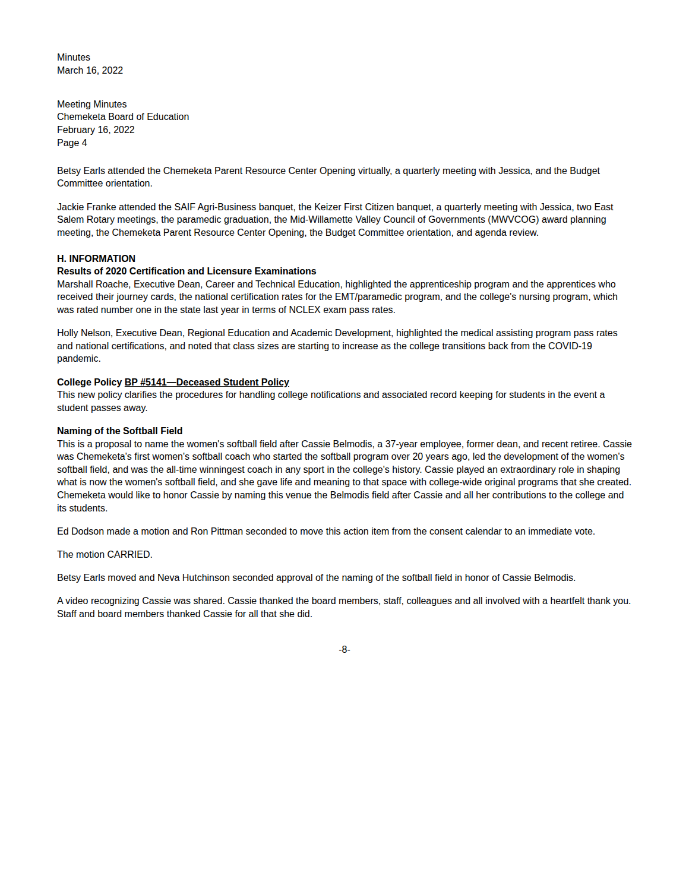Minutes
March 16, 2022
Meeting Minutes
Chemeketa Board of Education
February 16, 2022
Page 4
Betsy Earls attended the Chemeketa Parent Resource Center Opening virtually, a quarterly meeting with Jessica, and the Budget Committee orientation.
Jackie Franke attended the SAIF Agri-Business banquet, the Keizer First Citizen banquet, a quarterly meeting with Jessica, two East Salem Rotary meetings, the paramedic graduation, the Mid-Willamette Valley Council of Governments (MWVCOG) award planning meeting, the Chemeketa Parent Resource Center Opening, the Budget Committee orientation, and agenda review.
H. INFORMATION
Results of 2020 Certification and Licensure Examinations
Marshall Roache, Executive Dean, Career and Technical Education, highlighted the apprenticeship program and the apprentices who received their journey cards, the national certification rates for the EMT/paramedic program, and the college's nursing program, which was rated number one in the state last year in terms of NCLEX exam pass rates.
Holly Nelson, Executive Dean, Regional Education and Academic Development, highlighted the medical assisting program pass rates and national certifications, and noted that class sizes are starting to increase as the college transitions back from the COVID-19 pandemic.
College Policy BP #5141—Deceased Student Policy
This new policy clarifies the procedures for handling college notifications and associated record keeping for students in the event a student passes away.
Naming of the Softball Field
This is a proposal to name the women's softball field after Cassie Belmodis, a 37-year employee, former dean, and recent retiree. Cassie was Chemeketa's first women's softball coach who started the softball program over 20 years ago, led the development of the women's softball field, and was the all-time winningest coach in any sport in the college's history. Cassie played an extraordinary role in shaping what is now the women's softball field, and she gave life and meaning to that space with college-wide original programs that she created. Chemeketa would like to honor Cassie by naming this venue the Belmodis field after Cassie and all her contributions to the college and its students.
Ed Dodson made a motion and Ron Pittman seconded to move this action item from the consent calendar to an immediate vote.
The motion CARRIED.
Betsy Earls moved and Neva Hutchinson seconded approval of the naming of the softball field in honor of Cassie Belmodis.
A video recognizing Cassie was shared. Cassie thanked the board members, staff, colleagues and all involved with a heartfelt thank you. Staff and board members thanked Cassie for all that she did.
-8-